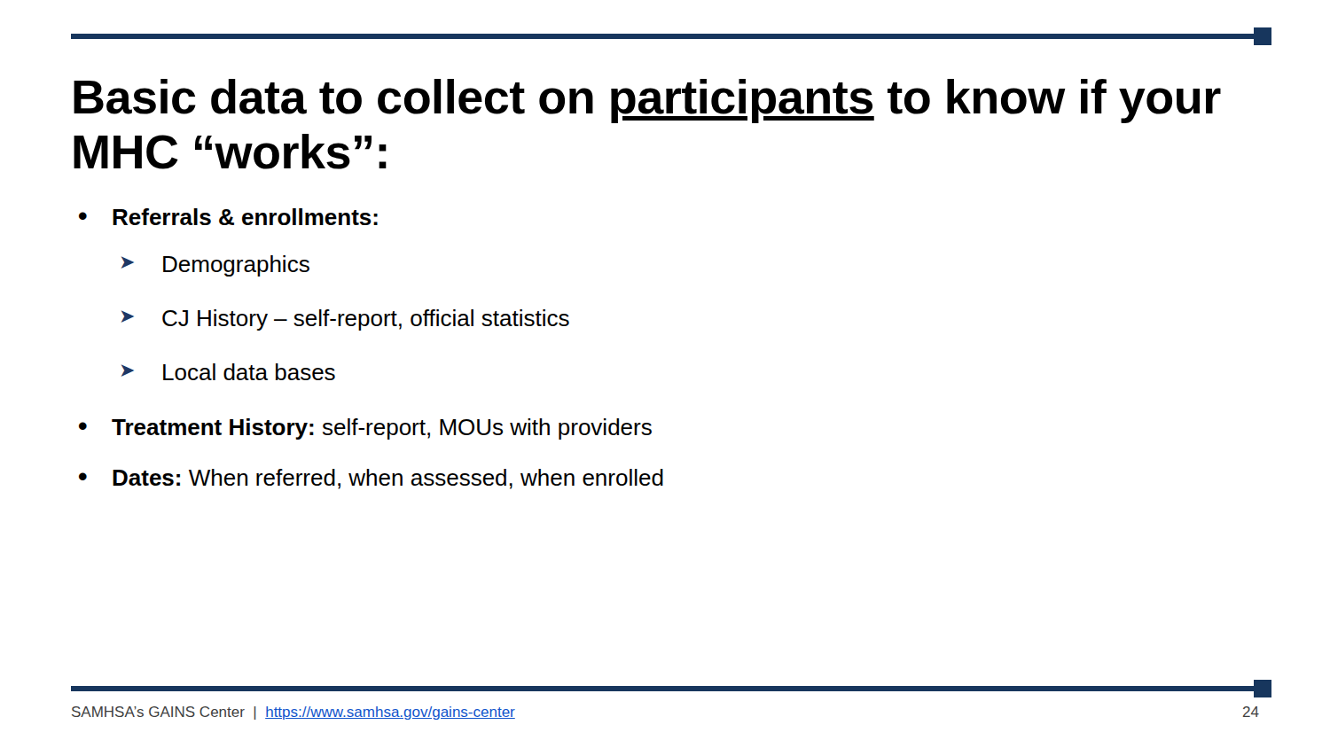Basic data to collect on participants to know if your MHC “works”:
Referrals & enrollments:
Demographics
CJ History – self-report, official statistics
Local data bases
Treatment History: self-report, MOUs with providers
Dates: When referred, when assessed, when enrolled
SAMHSA’s GAINS Center | https://www.samhsa.gov/gains-center
24